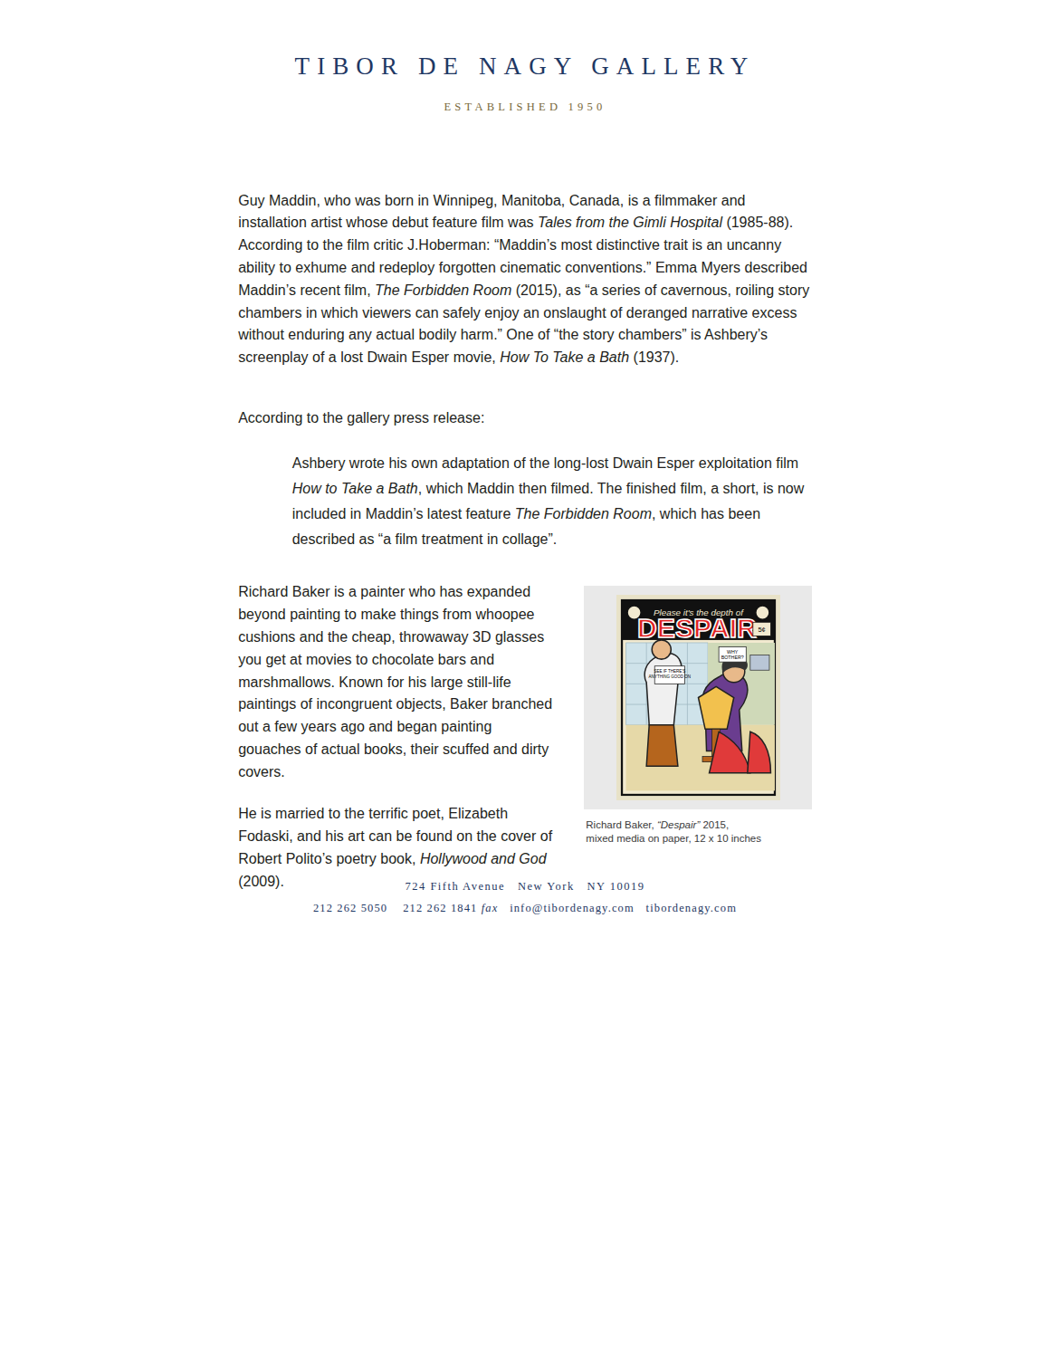TIBOR DE NAGY GALLERY
ESTABLISHED 1950
Guy Maddin, who was born in Winnipeg, Manitoba, Canada, is a filmmaker and installation artist whose debut feature film was Tales from the Gimli Hospital (1985-88). According to the film critic J.Hoberman: “Maddin’s most distinctive trait is an uncanny ability to exhume and redeploy forgotten cinematic conventions.” Emma Myers described Maddin’s recent film, The Forbidden Room (2015), as “a series of cavernous, roiling story chambers in which viewers can safely enjoy an onslaught of deranged narrative excess without enduring any actual bodily harm.” One of “the story chambers” is Ashbery’s screenplay of a lost Dwain Esper movie, How To Take a Bath (1937).
According to the gallery press release:
Ashbery wrote his own adaptation of the long-lost Dwain Esper exploitation film How to Take a Bath, which Maddin then filmed. The finished film, a short, is now included in Maddin’s latest feature The Forbidden Room, which has been described as “a film treatment in collage”.
Richard Baker, “Despair” 2015,
mixed media on paper, 12 x 10 inches
Richard Baker is a painter who has expanded beyond painting to make things from whoopee cushions and the cheap, throwaway 3D glasses you get at movies to chocolate bars and marshmallows. Known for his large still-life paintings of incongruent objects, Baker branched out a few years ago and began painting gouaches of actual books, their scuffed and dirty covers.
He is married to the terrific poet, Elizabeth Fodaski, and his art can be found on the cover of Robert Polito’s poetry book, Hollywood and God (2009).
724 Fifth Avenue New York NY 10019
212 262 5050 212 262 1841 fax info@tibordenagy.com tibordenagy.com